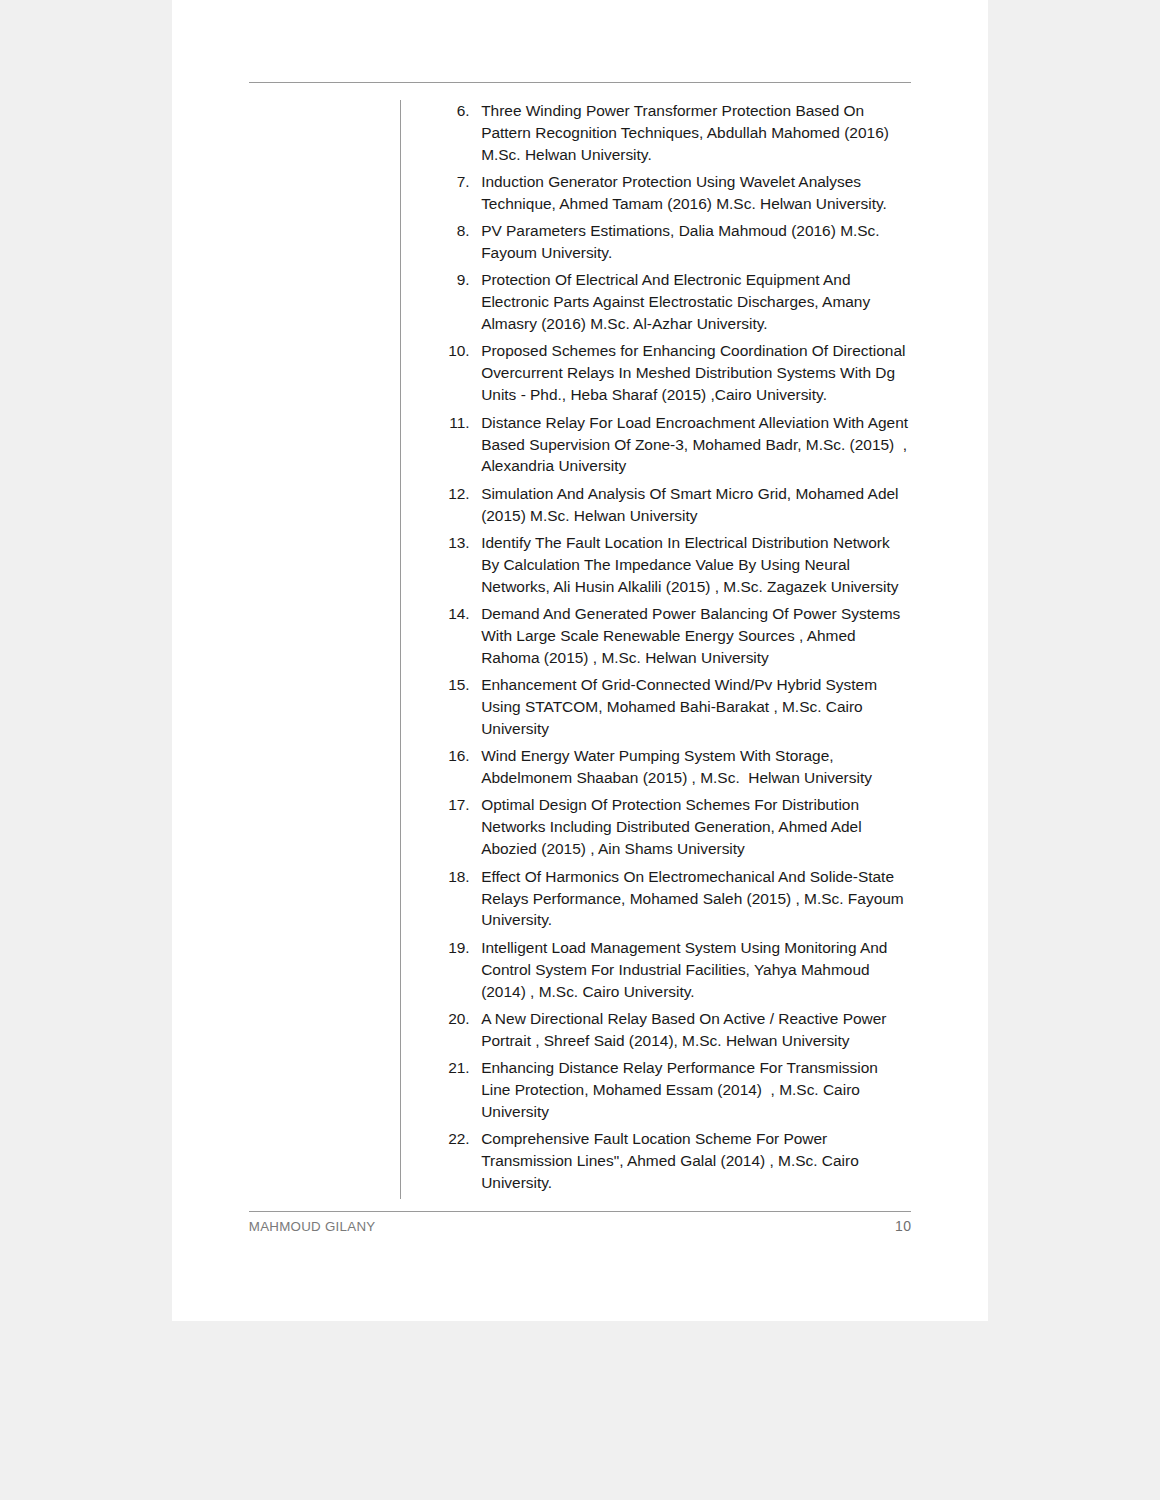6. Three Winding Power Transformer Protection Based On Pattern Recognition Techniques, Abdullah Mahomed (2016) M.Sc. Helwan University.
7. Induction Generator Protection Using Wavelet Analyses Technique, Ahmed Tamam (2016) M.Sc. Helwan University.
8. PV Parameters Estimations, Dalia Mahmoud (2016) M.Sc. Fayoum University.
9. Protection Of Electrical And Electronic Equipment And Electronic Parts Against Electrostatic Discharges, Amany Almasry (2016) M.Sc. Al-Azhar University.
10. Proposed Schemes for Enhancing Coordination Of Directional Overcurrent Relays In Meshed Distribution Systems With Dg Units - Phd., Heba Sharaf (2015) ,Cairo University.
11. Distance Relay For Load Encroachment Alleviation With Agent Based Supervision Of Zone-3, Mohamed Badr, M.Sc. (2015) , Alexandria University
12. Simulation And Analysis Of Smart Micro Grid, Mohamed Adel (2015) M.Sc. Helwan University
13. Identify The Fault Location In Electrical Distribution Network By Calculation The Impedance Value By Using Neural Networks, Ali Husin Alkalili (2015) , M.Sc. Zagazek University
14. Demand And Generated Power Balancing Of Power Systems With Large Scale Renewable Energy Sources , Ahmed Rahoma (2015) , M.Sc. Helwan University
15. Enhancement Of Grid-Connected Wind/Pv Hybrid System Using STATCOM, Mohamed Bahi-Barakat , M.Sc. Cairo University
16. Wind Energy Water Pumping System With Storage, Abdelmonem Shaaban (2015) , M.Sc. Helwan University
17. Optimal Design Of Protection Schemes For Distribution Networks Including Distributed Generation, Ahmed Adel Abozied (2015) , Ain Shams University
18. Effect Of Harmonics On Electromechanical And Solide-State Relays Performance, Mohamed Saleh (2015) , M.Sc. Fayoum University.
19. Intelligent Load Management System Using Monitoring And Control System For Industrial Facilities, Yahya Mahmoud (2014) , M.Sc. Cairo University.
20. A New Directional Relay Based On Active / Reactive Power Portrait , Shreef Said (2014), M.Sc. Helwan University
21. Enhancing Distance Relay Performance For Transmission Line Protection, Mohamed Essam (2014) , M.Sc. Cairo University
22. Comprehensive Fault Location Scheme For Power Transmission Lines", Ahmed Galal (2014) , M.Sc. Cairo University.
Mahmoud Gilany 10